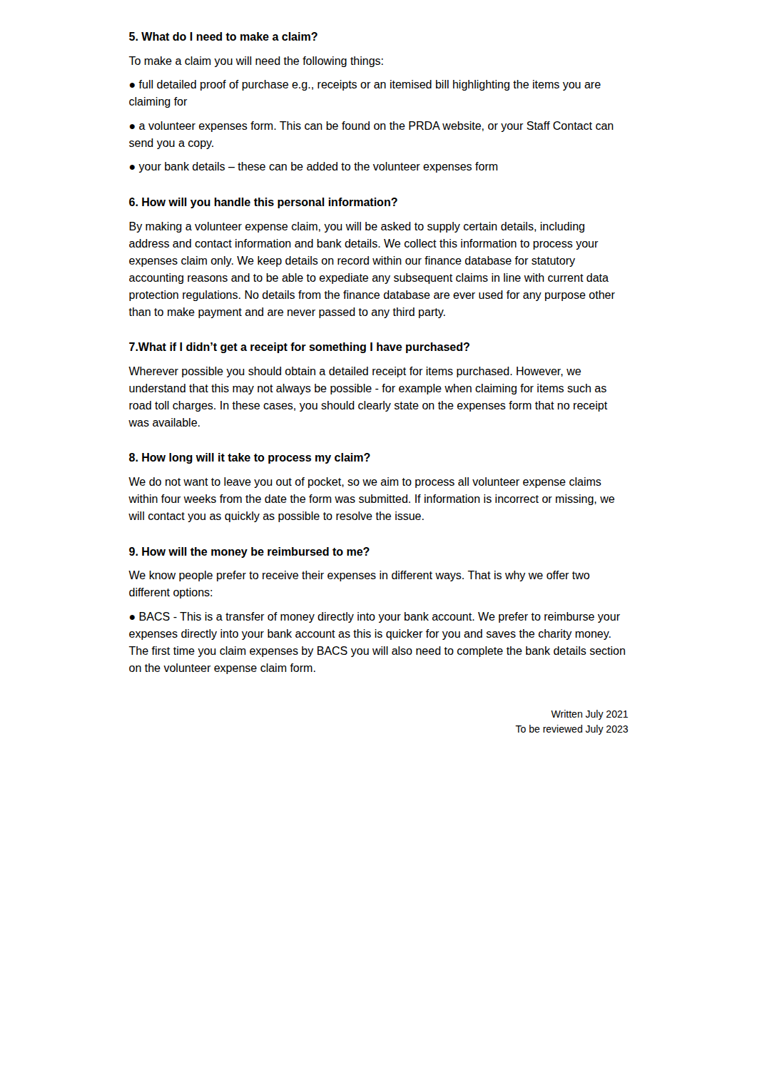5. What do I need to make a claim?
To make a claim you will need the following things:
● full detailed proof of purchase e.g., receipts or an itemised bill highlighting the items you are claiming for
● a volunteer expenses form. This can be found on the PRDA website, or your Staff Contact can send you a copy.
● your bank details – these can be added to the volunteer expenses form
6. How will you handle this personal information?
By making a volunteer expense claim, you will be asked to supply certain details, including address and contact information and bank details. We collect this information to process your expenses claim only. We keep details on record within our finance database for statutory accounting reasons and to be able to expediate any subsequent claims in line with current data protection regulations. No details from the finance database are ever used for any purpose other than to make payment and are never passed to any third party.
7.What if I didn’t get a receipt for something I have purchased?
Wherever possible you should obtain a detailed receipt for items purchased. However, we understand that this may not always be possible - for example when claiming for items such as road toll charges. In these cases, you should clearly state on the expenses form that no receipt was available.
8. How long will it take to process my claim?
We do not want to leave you out of pocket, so we aim to process all volunteer expense claims within four weeks from the date the form was submitted. If information is incorrect or missing, we will contact you as quickly as possible to resolve the issue.
9. How will the money be reimbursed to me?
We know people prefer to receive their expenses in different ways. That is why we offer two different options:
● BACS - This is a transfer of money directly into your bank account. We prefer to reimburse your expenses directly into your bank account as this is quicker for you and saves the charity money. The first time you claim expenses by BACS you will also need to complete the bank details section on the volunteer expense claim form.
Written July 2021
To be reviewed July 2023